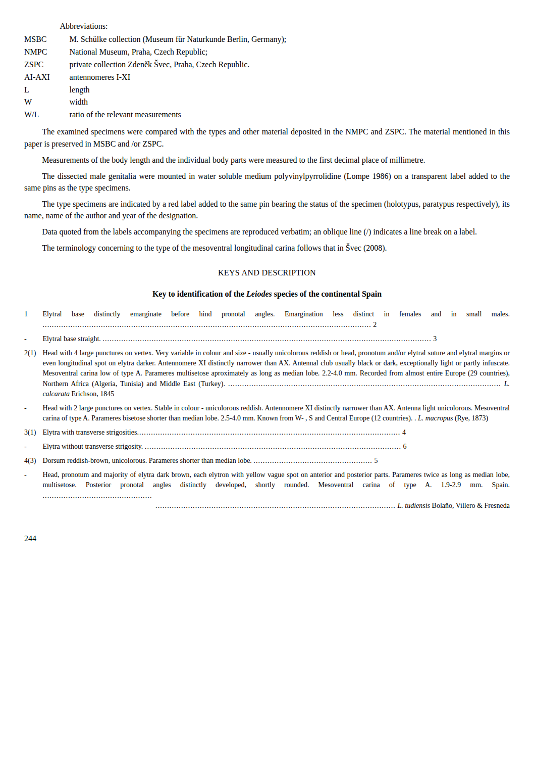Abbreviations:
| MSBC | M. Schülke collection (Museum für Naturkunde Berlin, Germany); |
| NMPC | National Museum, Praha, Czech Republic; |
| ZSPC | private collection Zdeněk Švec, Praha, Czech Republic. |
| AI-AXI | antennomeres I-XI |
| L | length |
| W | width |
| W/L | ratio of the relevant measurements |
The examined specimens were compared with the types and other material deposited in the NMPC and ZSPC. The material mentioned in this paper is preserved in MSBC and /or ZSPC.
Measurements of the body length and the individual body parts were measured to the first decimal place of millimetre.
The dissected male genitalia were mounted in water soluble medium polyvinylpyrrolidine (Lompe 1986) on a transparent label added to the same pins as the type specimens.
The type specimens are indicated by a red label added to the same pin bearing the status of the specimen (holotypus, paratypus respectively), its name, name of the author and year of the designation.
Data quoted from the labels accompanying the specimens are reproduced verbatim; an oblique line (/) indicates a line break on a label.
The terminology concerning to the type of the mesoventral longitudinal carina follows that in Švec (2008).
KEYS AND DESCRIPTION
Key to identification of the Leiodes species of the continental Spain
| 1 | Elytral base distinctly emarginate before hind pronotal angles. Emargination less distinct in females and in small males. ............................................................................................................................................. 2 |
| - | Elytral base straight. ............................................................................................................................................. 3 |
| 2(1) | Head with 4 large punctures on vertex. Very variable in colour and size - usually unicolorous reddish or head, pronotum and/or elytral suture and elytral margins or even longitudinal spot on elytra darker. Antennomere XI distinctly narrower than AX. Antennal club usually black or dark, exceptionally light or partly infuscate. Mesoventral carina low of type A. Parameres multisetose aproximately as long as median lobe. 2.2-4.0 mm. Recorded from almost entire Europe (29 countries), Northern Africa (Algeria, Tunisia) and Middle East (Turkey). ..................................................................................................................... L. calcarata Erichson, 1845 |
| - | Head with 2 large punctures on vertex. Stable in colour - unicolorous reddish. Antennomere XI distinctly narrower than AX. Antenna light unicolorous. Mesoventral carina of type A. Parameres bisetose shorter than median lobe. 2.5-4.0 mm. Known from W- , S and Central Europe (12 countries). . L. macropus (Rye, 1873) |
| 3(1) | Elytra with transverse strigosities ................................................................................................................. 4 |
| - | Elytra without transverse strigosity. .............................................................................................................. 6 |
| 4(3) | Dorsum reddish-brown, unicolorous. Parameres shorter than median lobe. ................................................... 5 |
| - | Head, pronotum and majority of elytra dark brown, each elytron with yellow vague spot on anterior and posterior parts. Parameres twice as long as median lobe, multisetose. Posterior pronotal angles distinctly developed, shortly rounded. Mesoventral carina of type A. 1.9-2.9 mm. Spain. ............................................... ....................................................................................................... L. tudiensis Bolaňo, Villero & Fresneda |
244